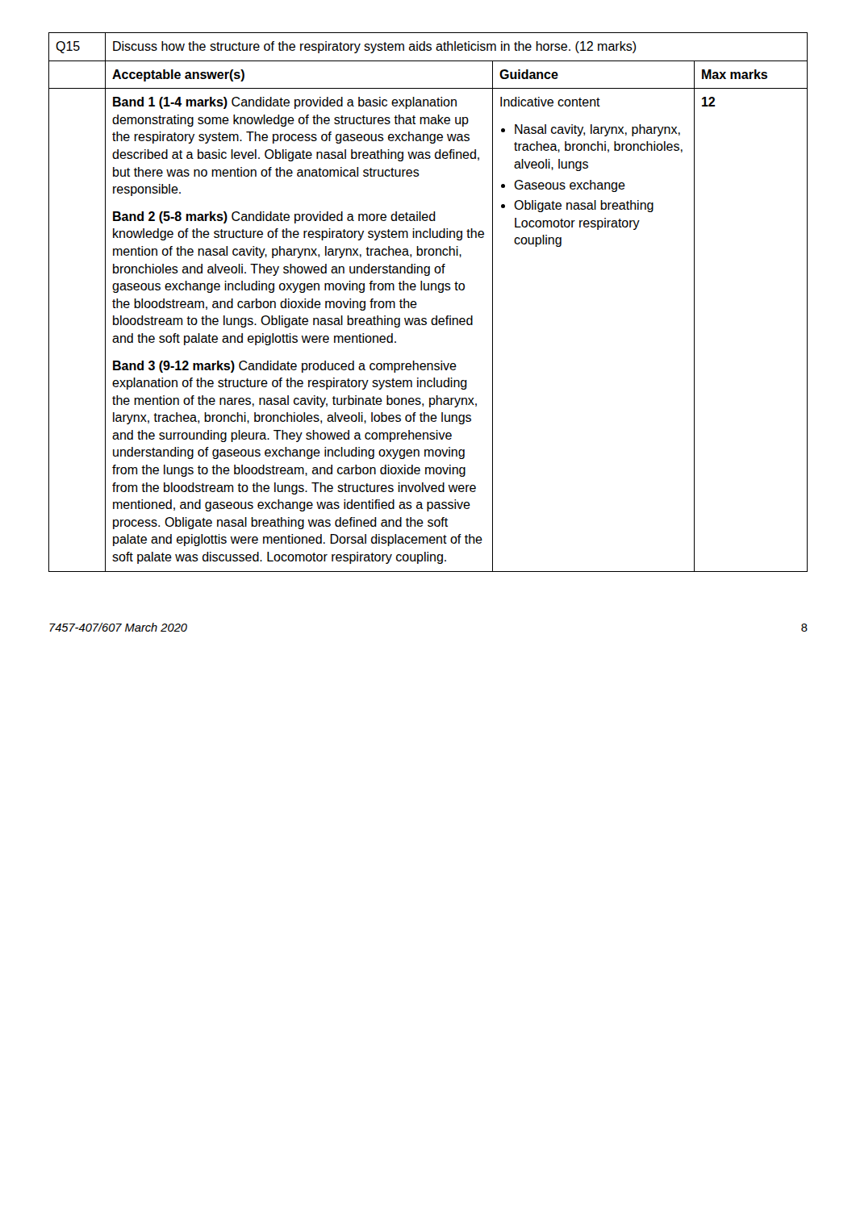| Q15 | Discuss how the structure of the respiratory system aids athleticism in the horse. (12 marks) |
| | Acceptable answer(s) | Guidance | Max marks |
| | Band 1 (1-4 marks) Candidate provided a basic explanation demonstrating some knowledge of the structures that make up the respiratory system. The process of gaseous exchange was described at a basic level. Obligate nasal breathing was defined, but there was no mention of the anatomical structures responsible. Band 2 (5-8 marks) Candidate provided a more detailed knowledge of the structure of the respiratory system including the mention of the nasal cavity, pharynx, larynx, trachea, bronchi, bronchioles and alveoli. They showed an understanding of gaseous exchange including oxygen moving from the lungs to the bloodstream, and carbon dioxide moving from the bloodstream to the lungs. Obligate nasal breathing was defined and the soft palate and epiglottis were mentioned. Band 3 (9-12 marks) Candidate produced a comprehensive explanation of the structure of the respiratory system including the mention of the nares, nasal cavity, turbinate bones, pharynx, larynx, trachea, bronchi, bronchioles, alveoli, lobes of the lungs and the surrounding pleura. They showed a comprehensive understanding of gaseous exchange including oxygen moving from the lungs to the bloodstream, and carbon dioxide moving from the bloodstream to the lungs. The structures involved were mentioned, and gaseous exchange was identified as a passive process. Obligate nasal breathing was defined and the soft palate and epiglottis were mentioned. Dorsal displacement of the soft palate was discussed. Locomotor respiratory coupling. | Indicative content Nasal cavity, larynx, pharynx, trachea, bronchi, bronchioles, alveoli, lungs Gaseous exchange Obligate nasal breathing Locomotor respiratory coupling | 12 |
7457-407/607 March 2020 8